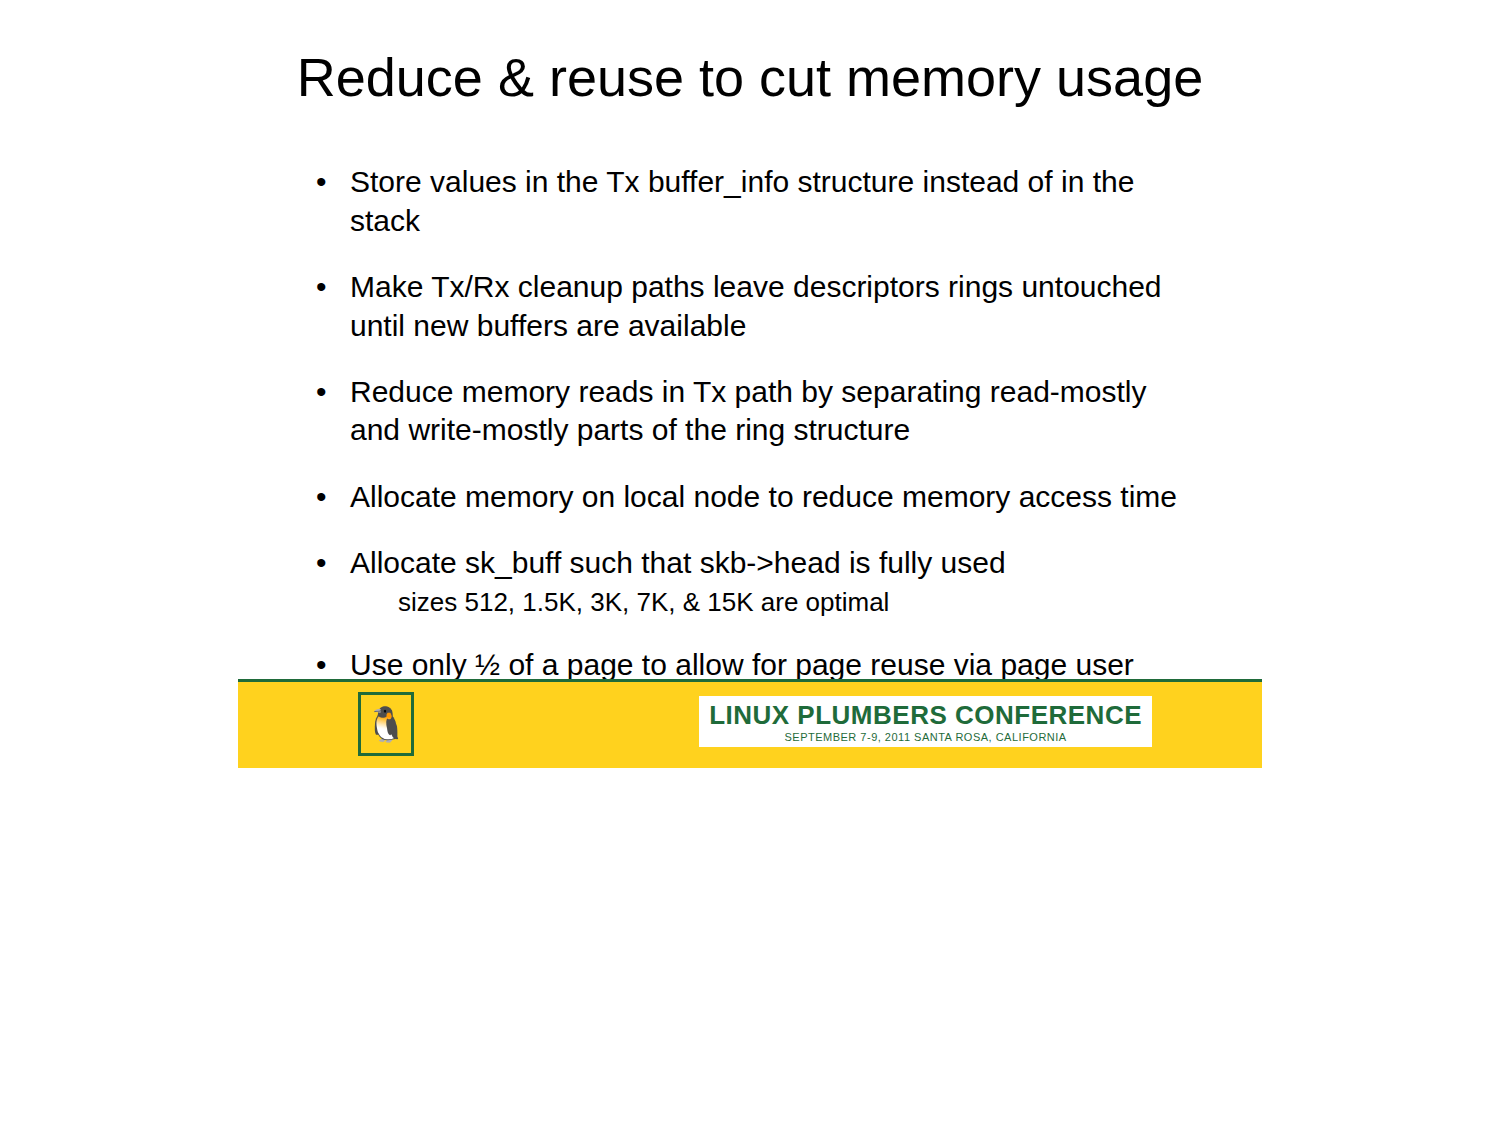Reduce & reuse to cut memory usage
Store values in the Tx buffer_info structure instead of in the stack
Make Tx/Rx cleanup paths leave descriptors rings untouched until new buffers are available
Reduce memory reads in Tx path by separating read-mostly and write-mostly parts of the ring structure
Allocate memory on local node to reduce memory access time
Allocate sk_buff such that skb->head is fully used sizes 512, 1.5K, 3K, 7K, & 15K are optimal
Use only ½ of a page to allow for page reuse via page user count
🐧
LINUX PLUMBERS CONFERENCE
SEPTEMBER 7-9, 2011 SANTA ROSA, CALIFORNIA